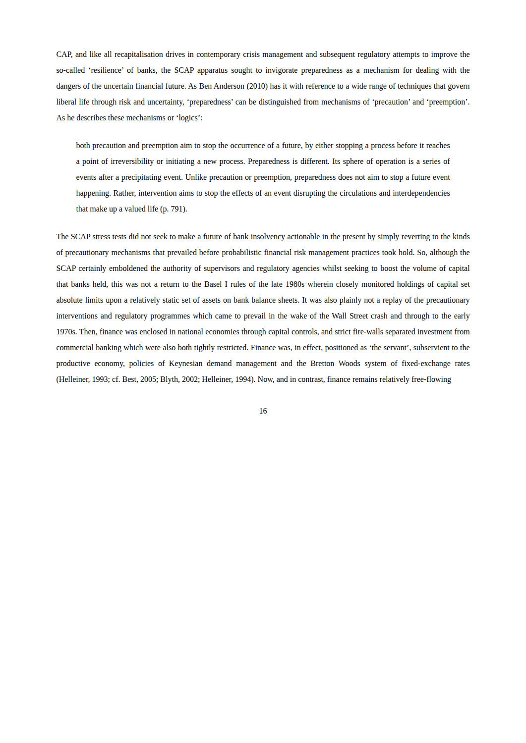CAP, and like all recapitalisation drives in contemporary crisis management and subsequent regulatory attempts to improve the so-called ‘resilience’ of banks, the SCAP apparatus sought to invigorate preparedness as a mechanism for dealing with the dangers of the uncertain financial future. As Ben Anderson (2010) has it with reference to a wide range of techniques that govern liberal life through risk and uncertainty, ‘preparedness’ can be distinguished from mechanisms of ‘precaution’ and ‘preemption’. As he describes these mechanisms or ‘logics’:
both precaution and preemption aim to stop the occurrence of a future, by either stopping a process before it reaches a point of irreversibility or initiating a new process. Preparedness is different. Its sphere of operation is a series of events after a precipitating event. Unlike precaution or preemption, preparedness does not aim to stop a future event happening. Rather, intervention aims to stop the effects of an event disrupting the circulations and interdependencies that make up a valued life (p. 791).
The SCAP stress tests did not seek to make a future of bank insolvency actionable in the present by simply reverting to the kinds of precautionary mechanisms that prevailed before probabilistic financial risk management practices took hold. So, although the SCAP certainly emboldened the authority of supervisors and regulatory agencies whilst seeking to boost the volume of capital that banks held, this was not a return to the Basel I rules of the late 1980s wherein closely monitored holdings of capital set absolute limits upon a relatively static set of assets on bank balance sheets. It was also plainly not a replay of the precautionary interventions and regulatory programmes which came to prevail in the wake of the Wall Street crash and through to the early 1970s. Then, finance was enclosed in national economies through capital controls, and strict fire-walls separated investment from commercial banking which were also both tightly restricted. Finance was, in effect, positioned as ‘the servant’, subservient to the productive economy, policies of Keynesian demand management and the Bretton Woods system of fixed-exchange rates (Helleiner, 1993; cf. Best, 2005; Blyth, 2002; Helleiner, 1994). Now, and in contrast, finance remains relatively free-flowing
16